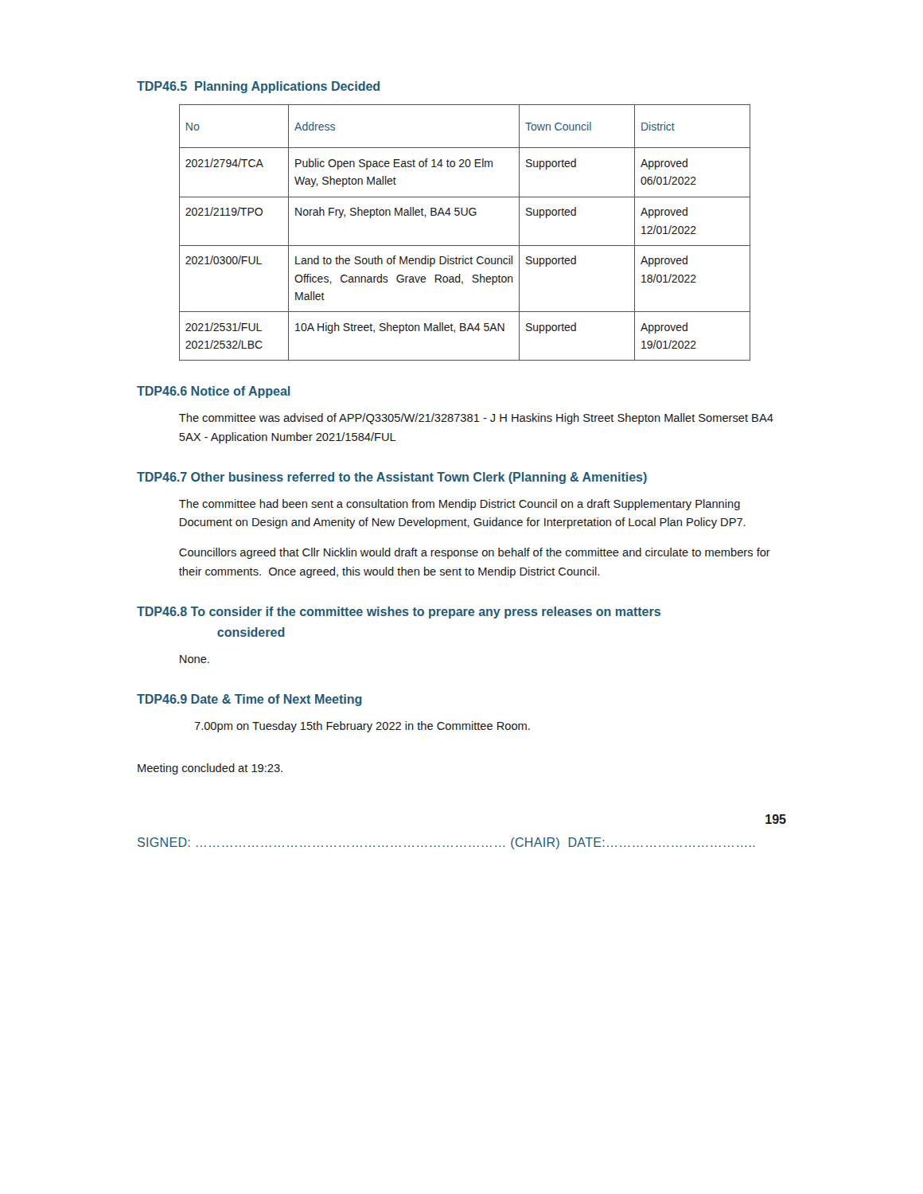TDP46.5 Planning Applications Decided
| No | Address | Town Council | District |
| --- | --- | --- | --- |
| 2021/2794/TCA | Public Open Space East of 14 to 20 Elm Way, Shepton Mallet | Supported | Approved 06/01/2022 |
| 2021/2119/TPO | Norah Fry, Shepton Mallet, BA4 5UG | Supported | Approved 12/01/2022 |
| 2021/0300/FUL | Land to the South of Mendip District Council Offices, Cannards Grave Road, Shepton Mallet | Supported | Approved 18/01/2022 |
| 2021/2531/FUL 2021/2532/LBC | 10A High Street, Shepton Mallet, BA4 5AN | Supported | Approved 19/01/2022 |
TDP46.6 Notice of Appeal
The committee was advised of APP/Q3305/W/21/3287381 - J H Haskins High Street Shepton Mallet Somerset BA4 5AX - Application Number 2021/1584/FUL
TDP46.7 Other business referred to the Assistant Town Clerk (Planning & Amenities)
The committee had been sent a consultation from Mendip District Council on a draft Supplementary Planning Document on Design and Amenity of New Development, Guidance for Interpretation of Local Plan Policy DP7.
Councillors agreed that Cllr Nicklin would draft a response on behalf of the committee and circulate to members for their comments. Once agreed, this would then be sent to Mendip District Council.
TDP46.8 To consider if the committee wishes to prepare any press releases on matters considered
None.
TDP46.9 Date & Time of Next Meeting
7.00pm on Tuesday 15th February 2022 in the Committee Room.
Meeting concluded at 19:23.
195
SIGNED: ……………………………………………………………… (CHAIR) DATE:……………………………..